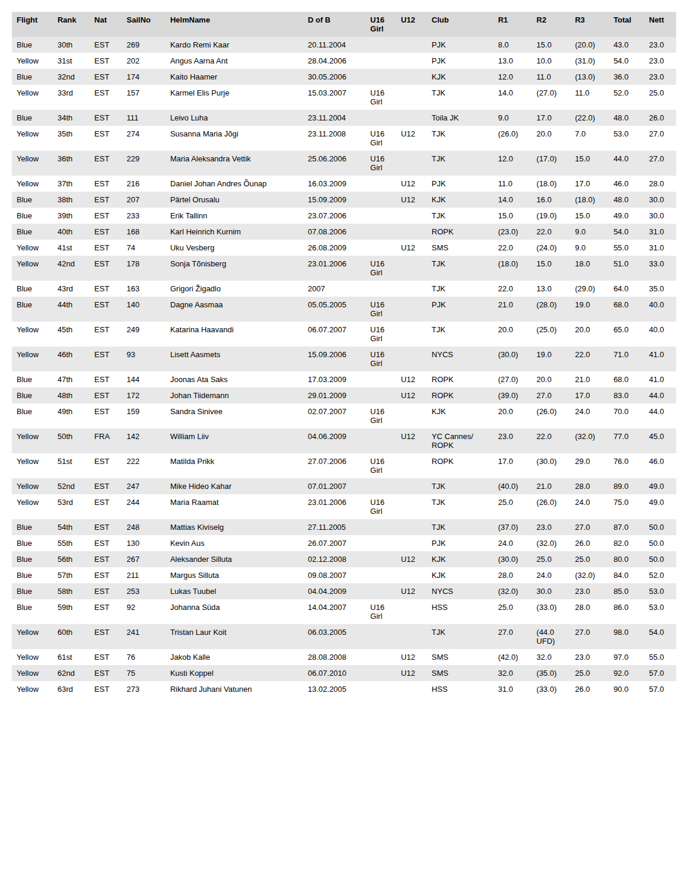| Flight | Rank | Nat | SailNo | HelmName | D of B | U16 Girl | U12 | Club | R1 | R2 | R3 | Total | Nett |
| --- | --- | --- | --- | --- | --- | --- | --- | --- | --- | --- | --- | --- | --- |
| Blue | 30th | EST | 269 | Kardo Remi Kaar | 20.11.2004 | | | PJK | 8.0 | 15.0 | (20.0) | 43.0 | 23.0 |
| Yellow | 31st | EST | 202 | Angus Aarna Ant | 28.04.2006 | | | PJK | 13.0 | 10.0 | (31.0) | 54.0 | 23.0 |
| Blue | 32nd | EST | 174 | Kaito Haamer | 30.05.2006 | | | KJK | 12.0 | 11.0 | (13.0) | 36.0 | 23.0 |
| Yellow | 33rd | EST | 157 | Karmel Elis Purje | 15.03.2007 | U16 Girl | | TJK | 14.0 | (27.0) | 11.0 | 52.0 | 25.0 |
| Blue | 34th | EST | 111 | Leivo Luha | 23.11.2004 | | | Toila JK | 9.0 | 17.0 | (22.0) | 48.0 | 26.0 |
| Yellow | 35th | EST | 274 | Susanna Maria Jõgi | 23.11.2008 | U16 Girl | U12 | TJK | (26.0) | 20.0 | 7.0 | 53.0 | 27.0 |
| Yellow | 36th | EST | 229 | Maria Aleksandra Vettik | 25.06.2006 | U16 Girl | | TJK | 12.0 | (17.0) | 15.0 | 44.0 | 27.0 |
| Yellow | 37th | EST | 216 | Daniel Johan Andres Õunap | 16.03.2009 | | U12 | PJK | 11.0 | (18.0) | 17.0 | 46.0 | 28.0 |
| Blue | 38th | EST | 207 | Pärtel Orusalu | 15.09.2009 | | U12 | KJK | 14.0 | 16.0 | (18.0) | 48.0 | 30.0 |
| Blue | 39th | EST | 233 | Erik Tallinn | 23.07.2006 | | | TJK | 15.0 | (19.0) | 15.0 | 49.0 | 30.0 |
| Blue | 40th | EST | 168 | Karl Heinrich Kurnim | 07.08.2006 | | | ROPK | (23.0) | 22.0 | 9.0 | 54.0 | 31.0 |
| Yellow | 41st | EST | 74 | Uku Vesberg | 26.08.2009 | | U12 | SMS | 22.0 | (24.0) | 9.0 | 55.0 | 31.0 |
| Yellow | 42nd | EST | 178 | Sonja Tõnisberg | 23.01.2006 | U16 Girl | | TJK | (18.0) | 15.0 | 18.0 | 51.0 | 33.0 |
| Blue | 43rd | EST | 163 | Grigori Žigadlo | 2007 | | | TJK | 22.0 | 13.0 | (29.0) | 64.0 | 35.0 |
| Blue | 44th | EST | 140 | Dagne Aasmaa | 05.05.2005 | U16 Girl | | PJK | 21.0 | (28.0) | 19.0 | 68.0 | 40.0 |
| Yellow | 45th | EST | 249 | Katarina Haavandi | 06.07.2007 | U16 Girl | | TJK | 20.0 | (25.0) | 20.0 | 65.0 | 40.0 |
| Yellow | 46th | EST | 93 | Lisett Aasmets | 15.09.2006 | U16 Girl | | NYCS | (30.0) | 19.0 | 22.0 | 71.0 | 41.0 |
| Blue | 47th | EST | 144 | Joonas Ata Saks | 17.03.2009 | | U12 | ROPK | (27.0) | 20.0 | 21.0 | 68.0 | 41.0 |
| Blue | 48th | EST | 172 | Johan Tiidemann | 29.01.2009 | | U12 | ROPK | (39.0) | 27.0 | 17.0 | 83.0 | 44.0 |
| Blue | 49th | EST | 159 | Sandra Sinivee | 02.07.2007 | U16 Girl | | KJK | 20.0 | (26.0) | 24.0 | 70.0 | 44.0 |
| Yellow | 50th | FRA | 142 | William Liiv | 04.06.2009 | | U12 | YC Cannes/ ROPK | 23.0 | 22.0 | (32.0) | 77.0 | 45.0 |
| Yellow | 51st | EST | 222 | Matilda Prikk | 27.07.2006 | U16 Girl | | ROPK | 17.0 | (30.0) | 29.0 | 76.0 | 46.0 |
| Yellow | 52nd | EST | 247 | Mike Hideo Kahar | 07.01.2007 | | | TJK | (40.0) | 21.0 | 28.0 | 89.0 | 49.0 |
| Yellow | 53rd | EST | 244 | Maria Raamat | 23.01.2006 | U16 Girl | | TJK | 25.0 | (26.0) | 24.0 | 75.0 | 49.0 |
| Blue | 54th | EST | 248 | Mattias Kiviselg | 27.11.2005 | | | TJK | (37.0) | 23.0 | 27.0 | 87.0 | 50.0 |
| Blue | 55th | EST | 130 | Kevin Aus | 26.07.2007 | | | PJK | 24.0 | (32.0) | 26.0 | 82.0 | 50.0 |
| Blue | 56th | EST | 267 | Aleksander Silluta | 02.12.2008 | | U12 | KJK | (30.0) | 25.0 | 25.0 | 80.0 | 50.0 |
| Blue | 57th | EST | 211 | Margus Silluta | 09.08.2007 | | | KJK | 28.0 | 24.0 | (32.0) | 84.0 | 52.0 |
| Blue | 58th | EST | 253 | Lukas Tuubel | 04.04.2009 | | U12 | NYCS | (32.0) | 30.0 | 23.0 | 85.0 | 53.0 |
| Blue | 59th | EST | 92 | Johanna Süda | 14.04.2007 | U16 Girl | | HSS | 25.0 | (33.0) | 28.0 | 86.0 | 53.0 |
| Yellow | 60th | EST | 241 | Tristan Laur Koit | 06.03.2005 | | | TJK | 27.0 | (44.0 UFD) | 27.0 | 98.0 | 54.0 |
| Yellow | 61st | EST | 76 | Jakob Kalle | 28.08.2008 | | U12 | SMS | (42.0) | 32.0 | 23.0 | 97.0 | 55.0 |
| Yellow | 62nd | EST | 75 | Kusti Koppel | 06.07.2010 | | U12 | SMS | 32.0 | (35.0) | 25.0 | 92.0 | 57.0 |
| Yellow | 63rd | EST | 273 | Rikhard Juhani Vatunen | 13.02.2005 | | | HSS | 31.0 | (33.0) | 26.0 | 90.0 | 57.0 |